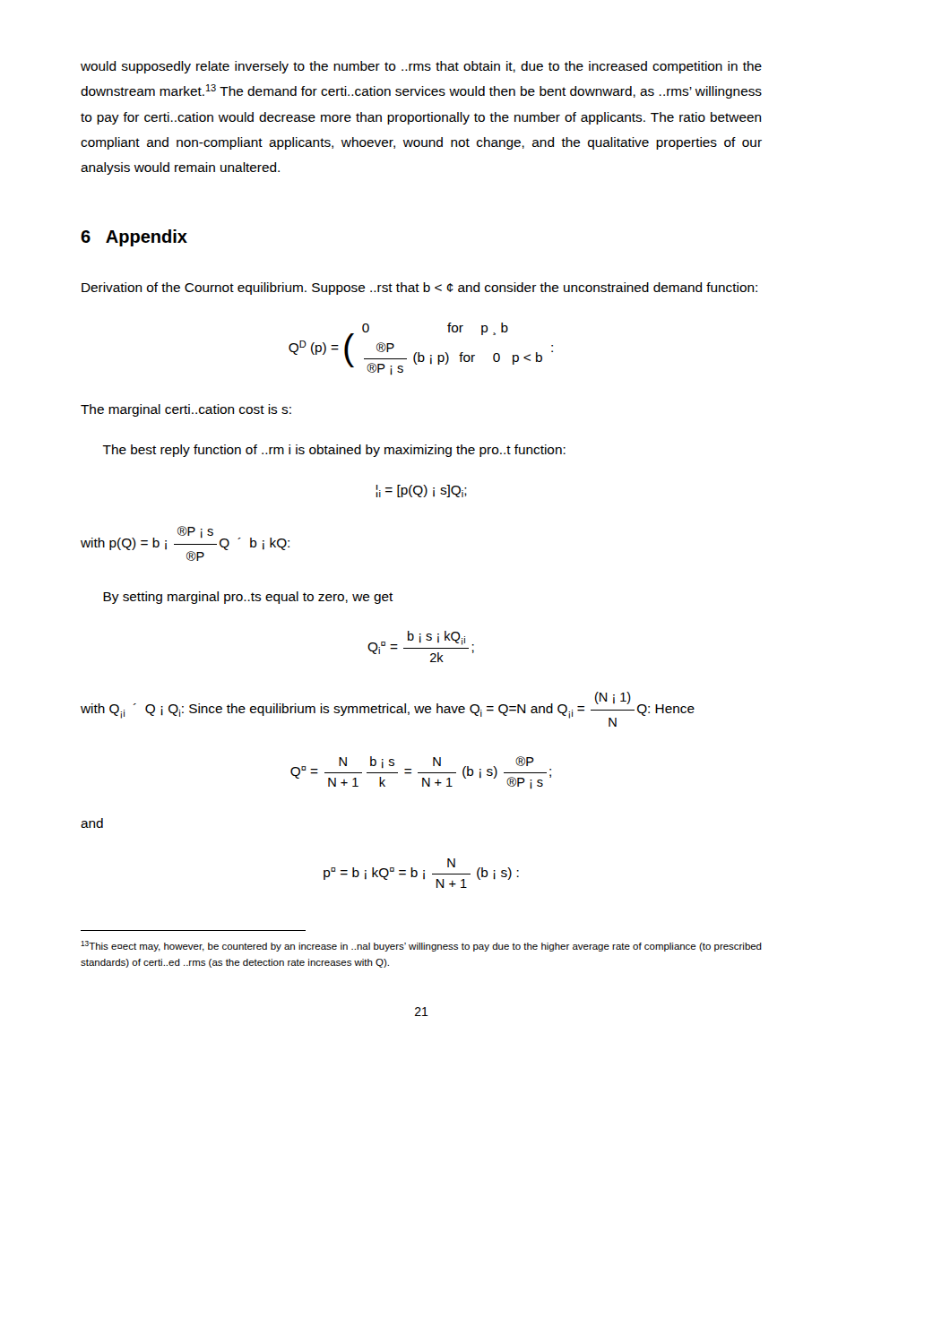would supposedly relate inversely to the number to ..rms that obtain it, due to the increased competition in the downstream market.13 The demand for certi..cation services would then be bent downward, as ..rms’ willingness to pay for certi..cation would decrease more than proportionally to the number of applicants. The ratio between compliant and non-compliant applicants, whoever, wound not change, and the qualitative properties of our analysis would remain unaltered.
6 Appendix
Derivation of the Cournot equilibrium. Suppose ..rst that b < ¢ and consider the unconstrained demand function:
QD (p) = ( 0 for p ¸ b ®P®P ¡ s (b ¡ p) for 0 p < b :
The marginal certi..cation cost is s:
The best reply function of ..rm i is obtained by maximizing the pro..t function:
¦i = [p(Q) ¡ s]Qi;
with p(Q) = b ¡ ®P ¡ s®PQ ´ b ¡ kQ:
By setting marginal pro..ts equal to zero, we get
Qi¤ = b ¡ s ¡ kQ¡i 2k;
with Q¡i ´ Q ¡ Qi: Since the equilibrium is symmetrical, we have Qi = Q=N and Q¡i = (N ¡ 1) NQ: Hence
Q¤ = NN + 1 b ¡ s k = NN + 1 (b ¡ s) ®P®P ¡ s;
and
p¤ = b ¡ kQ¤ = b ¡ NN + 1 (b ¡ s) :
13This e¤ect may, however, be countered by an increase in ..nal buyers’ willingness to pay due to the higher average rate of compliance (to prescribed standards) of certi..ed ..rms (as the detection rate increases with Q).
21